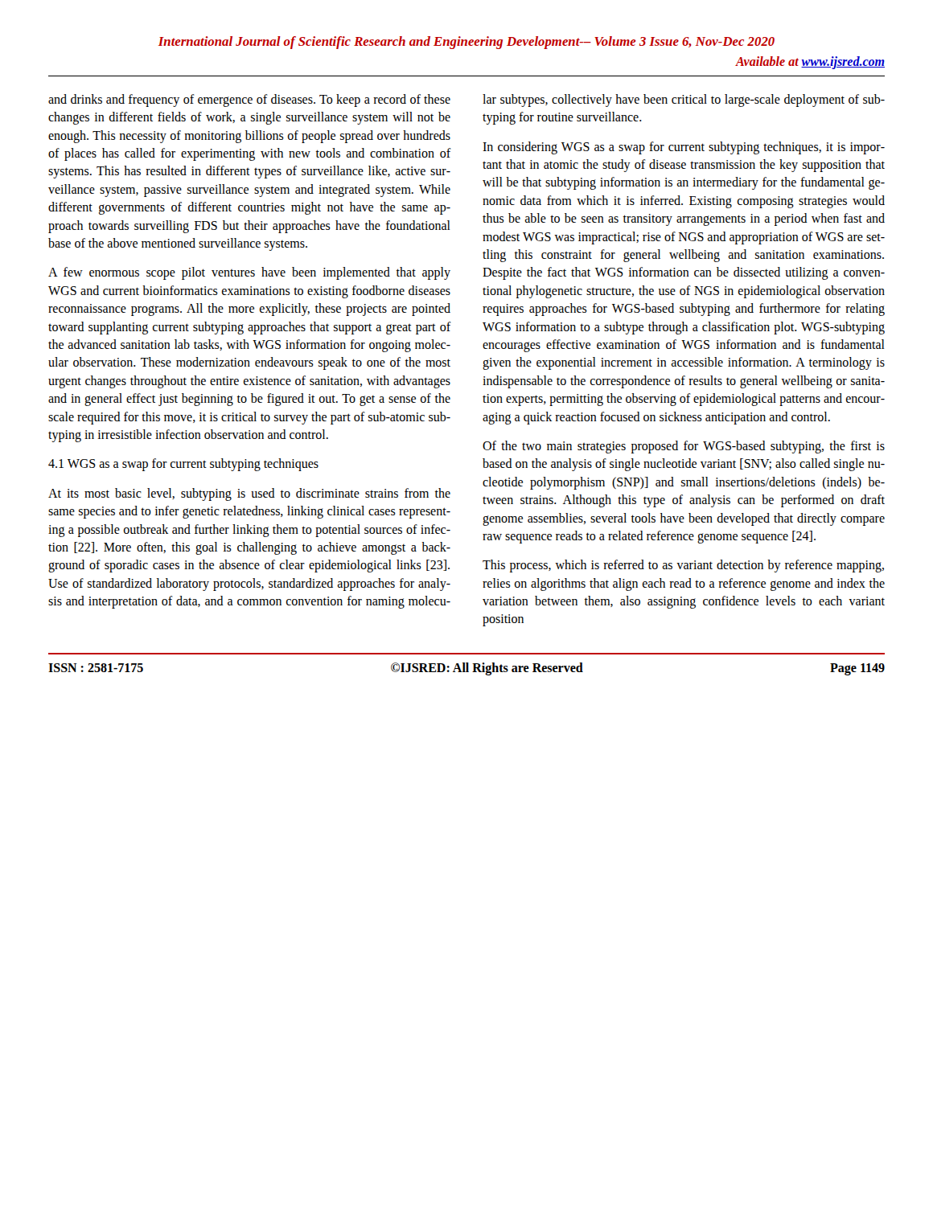International Journal of Scientific Research and Engineering Development-– Volume 3 Issue 6, Nov-Dec 2020
Available at www.ijsred.com
and drinks and frequency of emergence of diseases. To keep a record of these changes in different fields of work, a single surveillance system will not be enough. This necessity of monitoring billions of people spread over hundreds of places has called for experimenting with new tools and combination of systems. This has resulted in different types of surveillance like, active surveillance system, passive surveillance system and integrated system. While different governments of different countries might not have the same approach towards surveilling FDS but their approaches have the foundational base of the above mentioned surveillance systems.
A few enormous scope pilot ventures have been implemented that apply WGS and current bioinformatics examinations to existing foodborne diseases reconnaissance programs. All the more explicitly, these projects are pointed toward supplanting current subtyping approaches that support a great part of the advanced sanitation lab tasks, with WGS information for ongoing molecular observation. These modernization endeavours speak to one of the most urgent changes throughout the entire existence of sanitation, with advantages and in general effect just beginning to be figured it out. To get a sense of the scale required for this move, it is critical to survey the part of sub-atomic subtyping in irresistible infection observation and control.
4.1 WGS as a swap for current subtyping techniques
At its most basic level, subtyping is used to discriminate strains from the same species and to infer genetic relatedness, linking clinical cases representing a possible outbreak and further linking them to potential sources of infection [22]. More often, this goal is challenging to achieve amongst a background of sporadic cases in the absence of clear epidemiological links [23]. Use of standardized laboratory protocols, standardized approaches for analysis and interpretation of data, and a common convention for naming molecular subtypes, collectively have been critical to large-scale deployment of subtyping for routine surveillance.
In considering WGS as a swap for current subtyping techniques, it is important that in atomic the study of disease transmission the key supposition that will be that subtyping information is an intermediary for the fundamental genomic data from which it is inferred. Existing composing strategies would thus be able to be seen as transitory arrangements in a period when fast and modest WGS was impractical; rise of NGS and appropriation of WGS are settling this constraint for general wellbeing and sanitation examinations. Despite the fact that WGS information can be dissected utilizing a conventional phylogenetic structure, the use of NGS in epidemiological observation requires approaches for WGS-based subtyping and furthermore for relating WGS information to a subtype through a classification plot. WGS-subtyping encourages effective examination of WGS information and is fundamental given the exponential increment in accessible information. A terminology is indispensable to the correspondence of results to general wellbeing or sanitation experts, permitting the observing of epidemiological patterns and encouraging a quick reaction focused on sickness anticipation and control.
Of the two main strategies proposed for WGS-based subtyping, the first is based on the analysis of single nucleotide variant [SNV; also called single nucleotide polymorphism (SNP)] and small insertions/deletions (indels) between strains. Although this type of analysis can be performed on draft genome assemblies, several tools have been developed that directly compare raw sequence reads to a related reference genome sequence [24].
This process, which is referred to as variant detection by reference mapping, relies on algorithms that align each read to a reference genome and index the variation between them, also assigning confidence levels to each variant position
ISSN : 2581-7175 ©IJSRED: All Rights are Reserved Page 1149